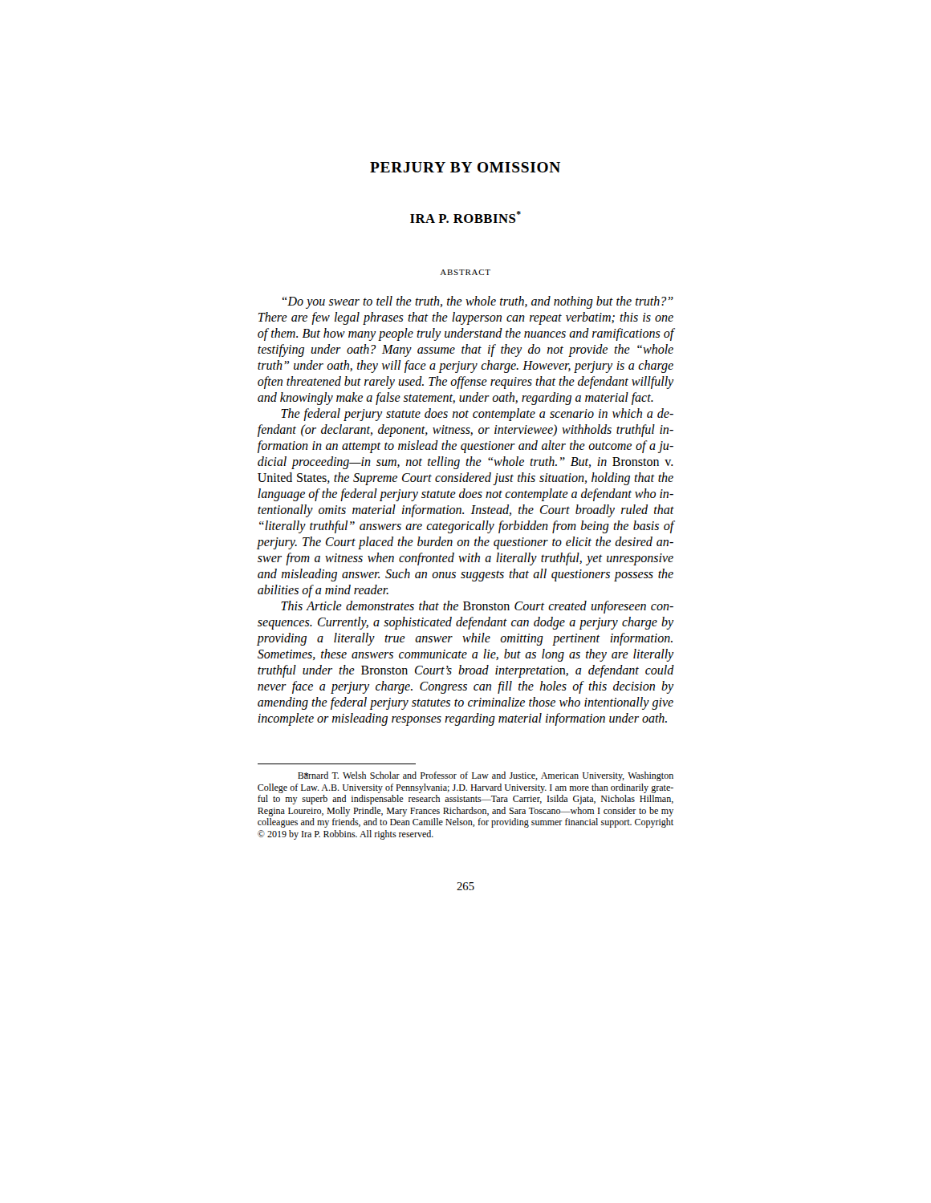Perjury by Omission
IRA P. ROBBINS*
Abstract
“Do you swear to tell the truth, the whole truth, and nothing but the truth?” There are few legal phrases that the layperson can repeat verbatim; this is one of them. But how many people truly understand the nuances and ramifications of testifying under oath? Many assume that if they do not provide the “whole truth” under oath, they will face a perjury charge. However, perjury is a charge often threatened but rarely used. The offense requires that the defendant willfully and knowingly make a false statement, under oath, regarding a material fact.
The federal perjury statute does not contemplate a scenario in which a defendant (or declarant, deponent, witness, or interviewee) withholds truthful information in an attempt to mislead the questioner and alter the outcome of a judicial proceeding—in sum, not telling the “whole truth.” But, in Bronston v. United States, the Supreme Court considered just this situation, holding that the language of the federal perjury statute does not contemplate a defendant who intentionally omits material information. Instead, the Court broadly ruled that “literally truthful” answers are categorically forbidden from being the basis of perjury. The Court placed the burden on the questioner to elicit the desired answer from a witness when confronted with a literally truthful, yet unresponsive and misleading answer. Such an onus suggests that all questioners possess the abilities of a mind reader.
This Article demonstrates that the Bronston Court created unforeseen consequences. Currently, a sophisticated defendant can dodge a perjury charge by providing a literally true answer while omitting pertinent information. Sometimes, these answers communicate a lie, but as long as they are literally truthful under the Bronston Court’s broad interpretation, a defendant could never face a perjury charge. Congress can fill the holes of this decision by amending the federal perjury statutes to criminalize those who intentionally give incomplete or misleading responses regarding material information under oath.
*Barnard T. Welsh Scholar and Professor of Law and Justice, American University, Washington College of Law. A.B. University of Pennsylvania; J.D. Harvard University. I am more than ordinarily grateful to my superb and indispensable research assistants—Tara Carrier, Isilda Gjata, Nicholas Hillman, Regina Loureiro, Molly Prindle, Mary Frances Richardson, and Sara Toscano—whom I consider to be my colleagues and my friends, and to Dean Camille Nelson, for providing summer financial support. Copyright © 2019 by Ira P. Robbins. All rights reserved.
265